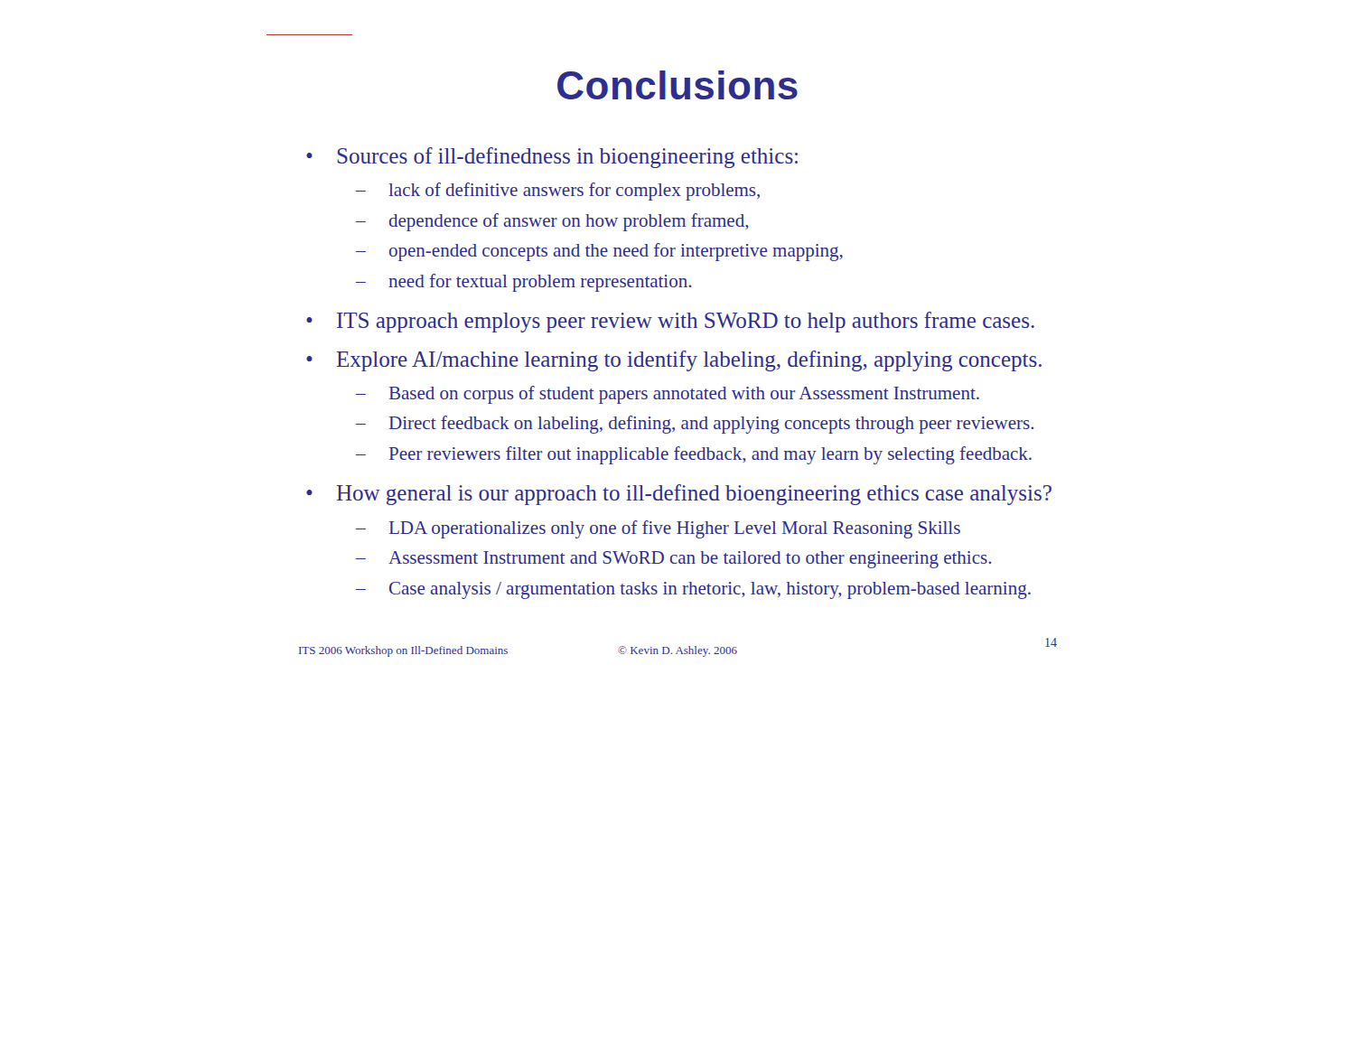Conclusions
• Sources of ill-definedness in bioengineering ethics:
–lack of definitive answers for complex problems,
–dependence of answer on how problem framed,
–open-ended concepts and the need for interpretive mapping,
–need for textual problem representation.
• ITS approach employs peer review with SWoRD to help authors frame cases.
• Explore AI/machine learning to identify labeling, defining, applying concepts.
–Based on corpus of student papers annotated with our Assessment Instrument.
–Direct feedback on labeling, defining, and applying concepts through peer reviewers.
–Peer reviewers filter out inapplicable feedback, and may learn by selecting feedback.
• How general is our approach to ill-defined bioengineering ethics case analysis?
–LDA operationalizes only one of five Higher Level Moral Reasoning Skills
–Assessment Instrument and SWoRD can be tailored to other engineering ethics.
–Case analysis / argumentation tasks in rhetoric, law, history, problem-based learning.
ITS 2006 Workshop on Ill-Defined Domains
© Kevin D. Ashley. 2006
14